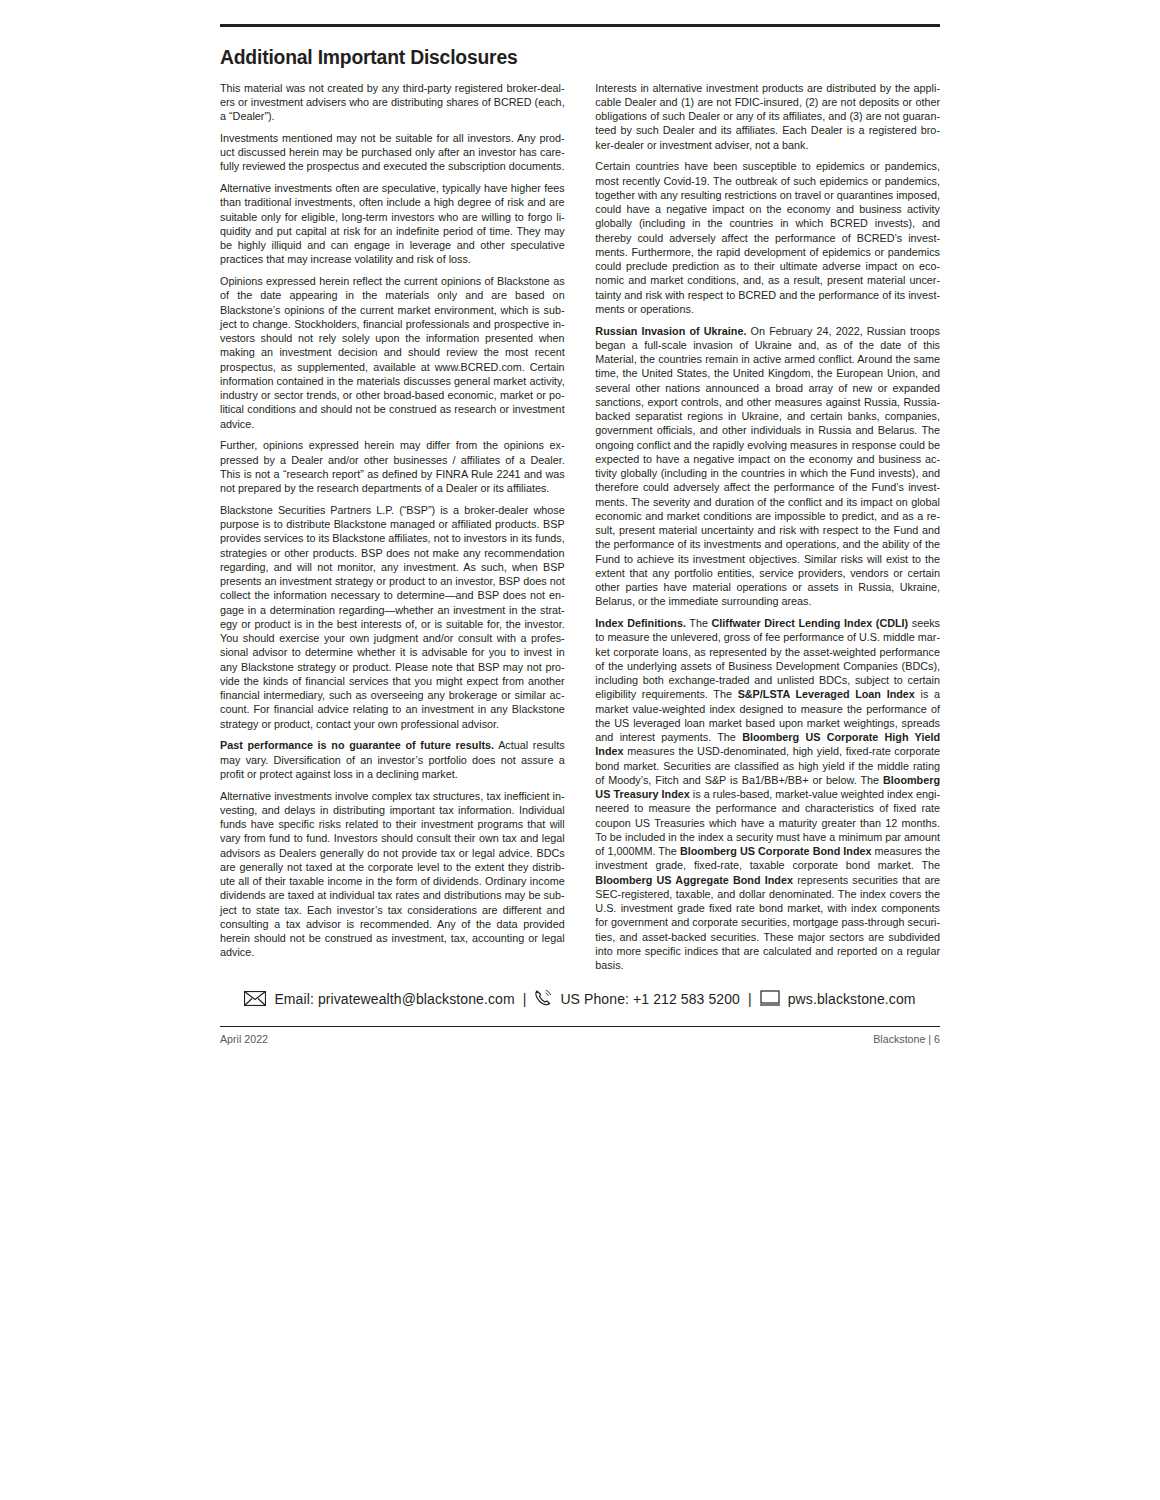Additional Important Disclosures
This material was not created by any third-party registered broker-dealers or investment advisers who are distributing shares of BCRED (each, a “Dealer”).
Investments mentioned may not be suitable for all investors. Any product discussed herein may be purchased only after an investor has carefully reviewed the prospectus and executed the subscription documents.
Alternative investments often are speculative, typically have higher fees than traditional investments, often include a high degree of risk and are suitable only for eligible, long-term investors who are willing to forgo liquidity and put capital at risk for an indefinite period of time. They may be highly illiquid and can engage in leverage and other speculative practices that may increase volatility and risk of loss.
Opinions expressed herein reflect the current opinions of Blackstone as of the date appearing in the materials only and are based on Blackstone’s opinions of the current market environment, which is subject to change. Stockholders, financial professionals and prospective investors should not rely solely upon the information presented when making an investment decision and should review the most recent prospectus, as supplemented, available at www.BCRED.com. Certain information contained in the materials discusses general market activity, industry or sector trends, or other broad-based economic, market or political conditions and should not be construed as research or investment advice.
Further, opinions expressed herein may differ from the opinions expressed by a Dealer and/or other businesses / affiliates of a Dealer. This is not a “research report” as defined by FINRA Rule 2241 and was not prepared by the research departments of a Dealer or its affiliates.
Blackstone Securities Partners L.P. (“BSP”) is a broker-dealer whose purpose is to distribute Blackstone managed or affiliated products. BSP provides services to its Blackstone affiliates, not to investors in its funds, strategies or other products. BSP does not make any recommendation regarding, and will not monitor, any investment. As such, when BSP presents an investment strategy or product to an investor, BSP does not collect the information necessary to determine—and BSP does not engage in a determination regarding—whether an investment in the strategy or product is in the best interests of, or is suitable for, the investor. You should exercise your own judgment and/or consult with a professional advisor to determine whether it is advisable for you to invest in any Blackstone strategy or product. Please note that BSP may not provide the kinds of financial services that you might expect from another financial intermediary, such as overseeing any brokerage or similar account. For financial advice relating to an investment in any Blackstone strategy or product, contact your own professional advisor.
Past performance is no guarantee of future results. Actual results may vary. Diversification of an investor’s portfolio does not assure a profit or protect against loss in a declining market.
Alternative investments involve complex tax structures, tax inefficient investing, and delays in distributing important tax information. Individual funds have specific risks related to their investment programs that will vary from fund to fund. Investors should consult their own tax and legal advisors as Dealers generally do not provide tax or legal advice. BDCs are generally not taxed at the corporate level to the extent they distribute all of their taxable income in the form of dividends. Ordinary income dividends are taxed at individual tax rates and distributions may be subject to state tax. Each investor’s tax considerations are different and consulting a tax advisor is recommended. Any of the data provided herein should not be construed as investment, tax, accounting or legal advice.
Interests in alternative investment products are distributed by the applicable Dealer and (1) are not FDIC-insured, (2) are not deposits or other obligations of such Dealer or any of its affiliates, and (3) are not guaranteed by such Dealer and its affiliates. Each Dealer is a registered broker-dealer or investment adviser, not a bank.
Certain countries have been susceptible to epidemics or pandemics, most recently Covid-19. The outbreak of such epidemics or pandemics, together with any resulting restrictions on travel or quarantines imposed, could have a negative impact on the economy and business activity globally (including in the countries in which BCRED invests), and thereby could adversely affect the performance of BCRED’s investments. Furthermore, the rapid development of epidemics or pandemics could preclude prediction as to their ultimate adverse impact on economic and market conditions, and, as a result, present material uncertainty and risk with respect to BCRED and the performance of its investments or operations.
Russian Invasion of Ukraine. On February 24, 2022, Russian troops began a full-scale invasion of Ukraine and, as of the date of this Material, the countries remain in active armed conflict. Around the same time, the United States, the United Kingdom, the European Union, and several other nations announced a broad array of new or expanded sanctions, export controls, and other measures against Russia, Russia-backed separatist regions in Ukraine, and certain banks, companies, government officials, and other individuals in Russia and Belarus. The ongoing conflict and the rapidly evolving measures in response could be expected to have a negative impact on the economy and business activity globally (including in the countries in which the Fund invests), and therefore could adversely affect the performance of the Fund’s investments. The severity and duration of the conflict and its impact on global economic and market conditions are impossible to predict, and as a result, present material uncertainty and risk with respect to the Fund and the performance of its investments and operations, and the ability of the Fund to achieve its investment objectives. Similar risks will exist to the extent that any portfolio entities, service providers, vendors or certain other parties have material operations or assets in Russia, Ukraine, Belarus, or the immediate surrounding areas.
Index Definitions. The Cliffwater Direct Lending Index (CDLI) seeks to measure the unlevered, gross of fee performance of U.S. middle market corporate loans, as represented by the asset-weighted performance of the underlying assets of Business Development Companies (BDCs), including both exchange-traded and unlisted BDCs, subject to certain eligibility requirements. The S&P/LSTA Leveraged Loan Index is a market value-weighted index designed to measure the performance of the US leveraged loan market based upon market weightings, spreads and interest payments. The Bloomberg US Corporate High Yield Index measures the USD-denominated, high yield, fixed-rate corporate bond market. Securities are classified as high yield if the middle rating of Moody’s, Fitch and S&P is Ba1/BB+/BB+ or below. The Bloomberg US Treasury Index is a rules-based, market-value weighted index engineered to measure the performance and characteristics of fixed rate coupon US Treasuries which have a maturity greater than 12 months. To be included in the index a security must have a minimum par amount of 1,000MM. The Bloomberg US Corporate Bond Index measures the investment grade, fixed-rate, taxable corporate bond market. The Bloomberg US Aggregate Bond Index represents securities that are SEC-registered, taxable, and dollar denominated. The index covers the U.S. investment grade fixed rate bond market, with index components for government and corporate securities, mortgage pass-through securities, and asset-backed securities. These major sectors are subdivided into more specific indices that are calculated and reported on a regular basis.
Email: privatewealth@blackstone.com | US Phone: +1 212 583 5200 | pws.blackstone.com
April 2022 Blackstone | 6